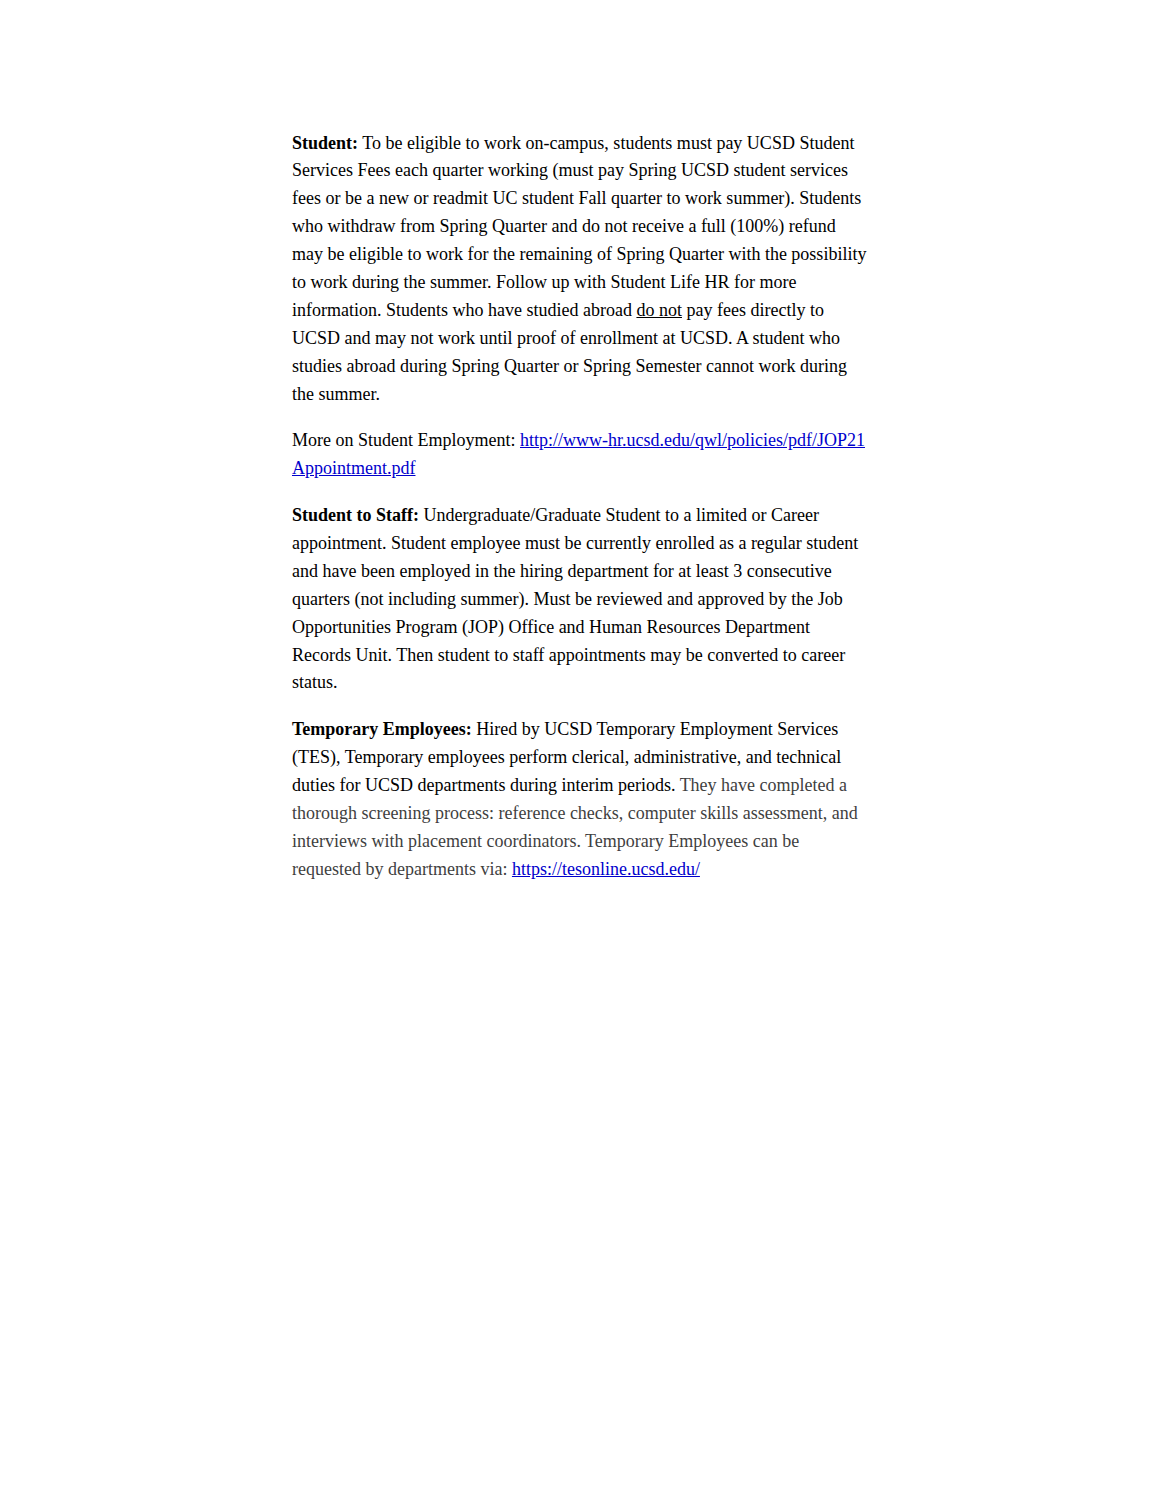Student: To be eligible to work on-campus, students must pay UCSD Student Services Fees each quarter working (must pay Spring UCSD student services fees or be a new or readmit UC student Fall quarter to work summer). Students who withdraw from Spring Quarter and do not receive a full (100%) refund may be eligible to work for the remaining of Spring Quarter with the possibility to work during the summer. Follow up with Student Life HR for more information. Students who have studied abroad do not pay fees directly to UCSD and may not work until proof of enrollment at UCSD. A student who studies abroad during Spring Quarter or Spring Semester cannot work during the summer.
More on Student Employment: http://www-hr.ucsd.edu/qwl/policies/pdf/JOP21Appointment.pdf
Student to Staff: Undergraduate/Graduate Student to a limited or Career appointment. Student employee must be currently enrolled as a regular student and have been employed in the hiring department for at least 3 consecutive quarters (not including summer). Must be reviewed and approved by the Job Opportunities Program (JOP) Office and Human Resources Department Records Unit. Then student to staff appointments may be converted to career status.
Temporary Employees: Hired by UCSD Temporary Employment Services (TES), Temporary employees perform clerical, administrative, and technical duties for UCSD departments during interim periods. They have completed a thorough screening process: reference checks, computer skills assessment, and interviews with placement coordinators. Temporary Employees can be requested by departments via: https://tesonline.ucsd.edu/